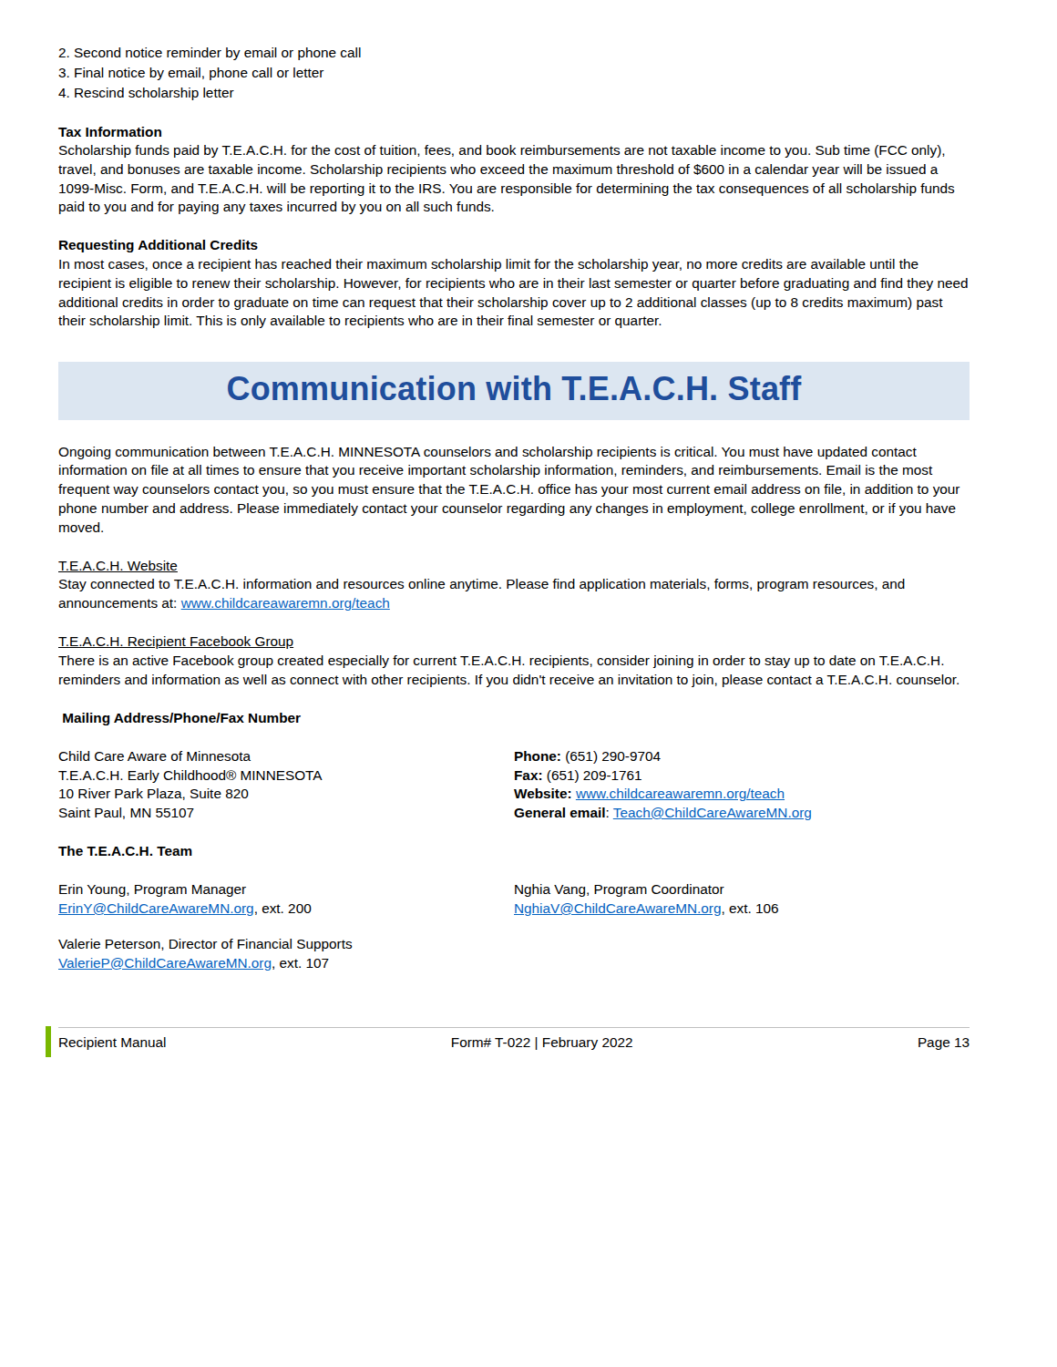2. Second notice reminder by email or phone call
3. Final notice by email, phone call or letter
4. Rescind scholarship letter
Tax Information
Scholarship funds paid by T.E.A.C.H. for the cost of tuition, fees, and book reimbursements are not taxable income to you. Sub time (FCC only), travel, and bonuses are taxable income. Scholarship recipients who exceed the maximum threshold of $600 in a calendar year will be issued a 1099-Misc. Form, and T.E.A.C.H. will be reporting it to the IRS. You are responsible for determining the tax consequences of all scholarship funds paid to you and for paying any taxes incurred by you on all such funds.
Requesting Additional Credits
In most cases, once a recipient has reached their maximum scholarship limit for the scholarship year, no more credits are available until the recipient is eligible to renew their scholarship. However, for recipients who are in their last semester or quarter before graduating and find they need additional credits in order to graduate on time can request that their scholarship cover up to 2 additional classes (up to 8 credits maximum) past their scholarship limit. This is only available to recipients who are in their final semester or quarter.
Communication with T.E.A.C.H. Staff
Ongoing communication between T.E.A.C.H. MINNESOTA counselors and scholarship recipients is critical. You must have updated contact information on file at all times to ensure that you receive important scholarship information, reminders, and reimbursements. Email is the most frequent way counselors contact you, so you must ensure that the T.E.A.C.H. office has your most current email address on file, in addition to your phone number and address. Please immediately contact your counselor regarding any changes in employment, college enrollment, or if you have moved.
T.E.A.C.H. Website
Stay connected to T.E.A.C.H. information and resources online anytime. Please find application materials, forms, program resources, and announcements at: www.childcareawaremn.org/teach
T.E.A.C.H. Recipient Facebook Group
There is an active Facebook group created especially for current T.E.A.C.H. recipients, consider joining in order to stay up to date on T.E.A.C.H. reminders and information as well as connect with other recipients. If you didn't receive an invitation to join, please contact a T.E.A.C.H. counselor.
Mailing Address/Phone/Fax Number
| Child Care Aware of Minnesota T.E.A.C.H. Early Childhood® MINNESOTA 10 River Park Plaza, Suite 820 Saint Paul, MN 55107 | Phone: (651) 290-9704 Fax: (651) 209-1761 Website: www.childcareawaremn.org/teach General email : Teach@ChildCareAwareMN.org |
The T.E.A.C.H. Team
| Erin Young, Program Manager ErinY@ChildCareAwareMN.org , ext. 200 | Nghia Vang, Program Coordinator NghiaV@ChildCareAwareMN.org , ext. 106 |
Valerie Peterson, Director of Financial Supports
ValerieP@ChildCareAwareMN.org, ext. 107
Recipient Manual
Form# T-022 | February 2022
Page 13